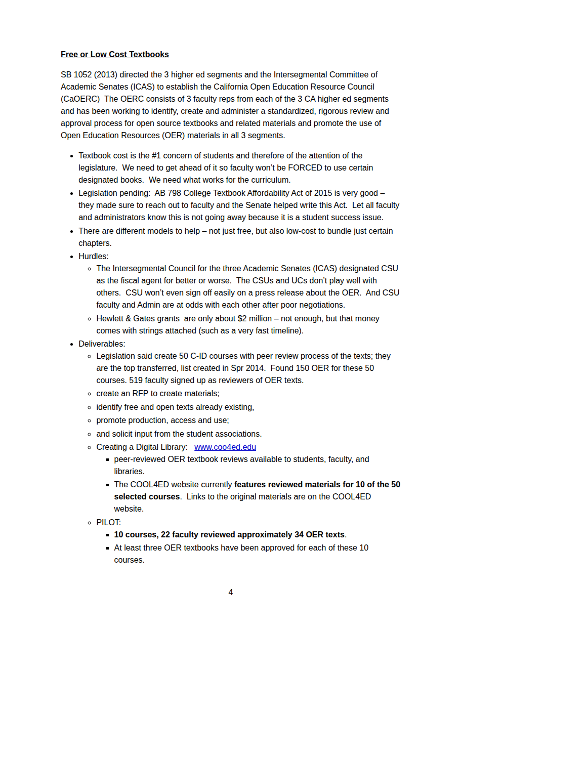Free or Low Cost Textbooks
SB 1052 (2013) directed the 3 higher ed segments and the Intersegmental Committee of Academic Senates (ICAS) to establish the California Open Education Resource Council (CaOERC) The OERC consists of 3 faculty reps from each of the 3 CA higher ed segments and has been working to identify, create and administer a standardized, rigorous review and approval process for open source textbooks and related materials and promote the use of Open Education Resources (OER) materials in all 3 segments.
Textbook cost is the #1 concern of students and therefore of the attention of the legislature. We need to get ahead of it so faculty won’t be FORCED to use certain designated books. We need what works for the curriculum.
Legislation pending: AB 798 College Textbook Affordability Act of 2015 is very good – they made sure to reach out to faculty and the Senate helped write this Act. Let all faculty and administrators know this is not going away because it is a student success issue.
There are different models to help – not just free, but also low-cost to bundle just certain chapters.
Hurdles:
The Intersegmental Council for the three Academic Senates (ICAS) designated CSU as the fiscal agent for better or worse. The CSUs and UCs don’t play well with others. CSU won’t even sign off easily on a press release about the OER. And CSU faculty and Admin are at odds with each other after poor negotiations.
Hewlett & Gates grants are only about $2 million – not enough, but that money comes with strings attached (such as a very fast timeline).
Deliverables:
Legislation said create 50 C-ID courses with peer review process of the texts; they are the top transferred, list created in Spr 2014. Found 150 OER for these 50 courses. 519 faculty signed up as reviewers of OER texts.
create an RFP to create materials;
identify free and open texts already existing,
promote production, access and use;
and solicit input from the student associations.
Creating a Digital Library: www.coo4ed.edu
peer-reviewed OER textbook reviews available to students, faculty, and libraries.
The COOL4ED website currently features reviewed materials for 10 of the 50 selected courses. Links to the original materials are on the COOL4ED website.
PILOT:
10 courses, 22 faculty reviewed approximately 34 OER texts.
At least three OER textbooks have been approved for each of these 10 courses.
4